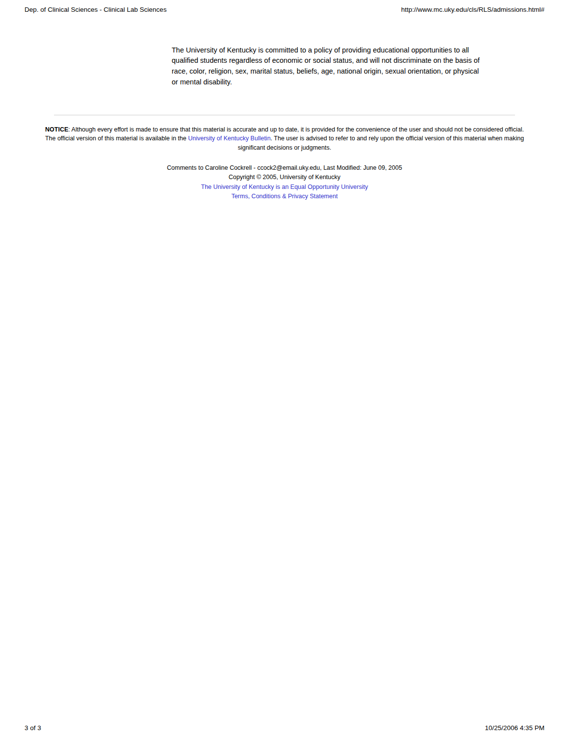Dep. of Clinical Sciences - Clinical Lab Sciences http://www.mc.uky.edu/cls/RLS/admissions.html#
The University of Kentucky is committed to a policy of providing educational opportunities to all qualified students regardless of economic or social status, and will not discriminate on the basis of race, color, religion, sex, marital status, beliefs, age, national origin, sexual orientation, or physical or mental disability.
NOTICE: Although every effort is made to ensure that this material is accurate and up to date, it is provided for the convenience of the user and should not be considered official. The official version of this material is available in the University of Kentucky Bulletin. The user is advised to refer to and rely upon the official version of this material when making significant decisions or judgments.
Comments to Caroline Cockrell - ccock2@email.uky.edu, Last Modified: June 09, 2005
Copyright © 2005, University of Kentucky
The University of Kentucky is an Equal Opportunity University
Terms, Conditions & Privacy Statement
3 of 3 10/25/2006 4:35 PM